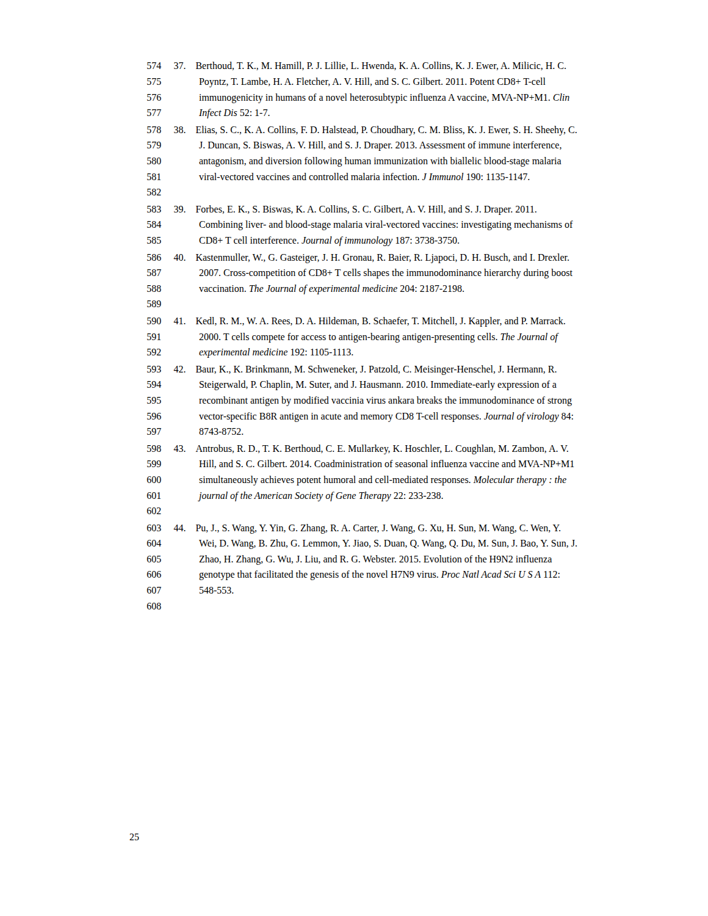| 574 575 576 577 | 37. Berthoud, T. K., M. Hamill, P. J. Lillie, L. Hwenda, K. A. Collins, K. J. Ewer, A. Milicic, H. C. Poyntz, T. Lambe, H. A. Fletcher, A. V. Hill, and S. C. Gilbert. 2011. Potent CD8+ T-cell immunogenicity in humans of a novel heterosubtypic influenza A vaccine, MVA-NP+M1. Clin Infect Dis 52: 1-7. |
| 578 579 580 581 582 | 38. Elias, S. C., K. A. Collins, F. D. Halstead, P. Choudhary, C. M. Bliss, K. J. Ewer, S. H. Sheehy, C. J. Duncan, S. Biswas, A. V. Hill, and S. J. Draper. 2013. Assessment of immune interference, antagonism, and diversion following human immunization with biallelic blood-stage malaria viral-vectored vaccines and controlled malaria infection. J Immunol 190: 1135-1147. |
| 583 584 585 | 39. Forbes, E. K., S. Biswas, K. A. Collins, S. C. Gilbert, A. V. Hill, and S. J. Draper. 2011. Combining liver- and blood-stage malaria viral-vectored vaccines: investigating mechanisms of CD8+ T cell interference. Journal of immunology 187: 3738-3750. |
| 586 587 588 589 | 40. Kastenmuller, W., G. Gasteiger, J. H. Gronau, R. Baier, R. Ljapoci, D. H. Busch, and I. Drexler. 2007. Cross-competition of CD8+ T cells shapes the immunodominance hierarchy during boost vaccination. The Journal of experimental medicine 204: 2187-2198. |
| 590 591 592 | 41. Kedl, R. M., W. A. Rees, D. A. Hildeman, B. Schaefer, T. Mitchell, J. Kappler, and P. Marrack. 2000. T cells compete for access to antigen-bearing antigen-presenting cells. The Journal of experimental medicine 192: 1105-1113. |
| 593 594 595 596 597 | 42. Baur, K., K. Brinkmann, M. Schweneker, J. Patzold, C. Meisinger-Henschel, J. Hermann, R. Steigerwald, P. Chaplin, M. Suter, and J. Hausmann. 2010. Immediate-early expression of a recombinant antigen by modified vaccinia virus ankara breaks the immunodominance of strong vector-specific B8R antigen in acute and memory CD8 T-cell responses. Journal of virology 84: 8743-8752. |
| 598 599 600 601 602 | 43. Antrobus, R. D., T. K. Berthoud, C. E. Mullarkey, K. Hoschler, L. Coughlan, M. Zambon, A. V. Hill, and S. C. Gilbert. 2014. Coadministration of seasonal influenza vaccine and MVA-NP+M1 simultaneously achieves potent humoral and cell-mediated responses. Molecular therapy : the journal of the American Society of Gene Therapy 22: 233-238. |
| 603 604 605 606 607 608 | 44. Pu, J., S. Wang, Y. Yin, G. Zhang, R. A. Carter, J. Wang, G. Xu, H. Sun, M. Wang, C. Wen, Y. Wei, D. Wang, B. Zhu, G. Lemmon, Y. Jiao, S. Duan, Q. Wang, Q. Du, M. Sun, J. Bao, Y. Sun, J. Zhao, H. Zhang, G. Wu, J. Liu, and R. G. Webster. 2015. Evolution of the H9N2 influenza genotype that facilitated the genesis of the novel H7N9 virus. Proc Natl Acad Sci U S A 112: 548-553. |
25